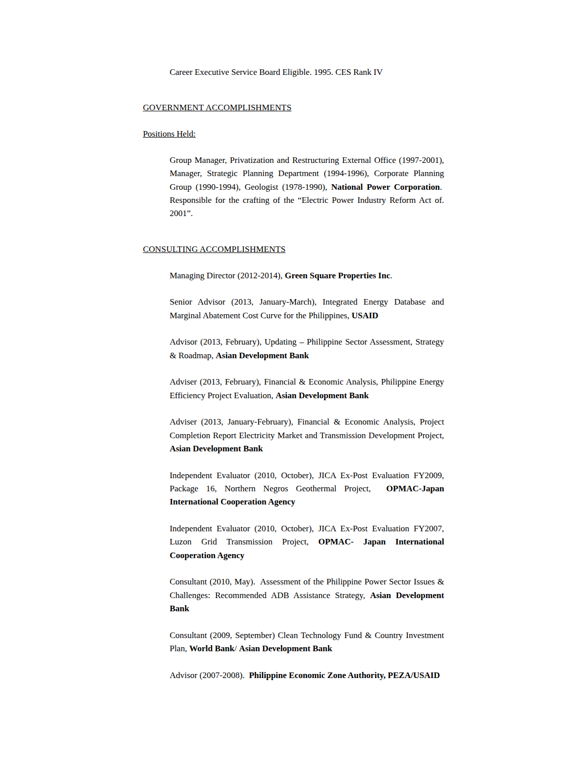Career Executive Service Board Eligible. 1995. CES Rank IV
GOVERNMENT ACCOMPLISHMENTS
Positions Held:
Group Manager, Privatization and Restructuring External Office (1997-2001), Manager, Strategic Planning Department (1994-1996), Corporate Planning Group (1990-1994), Geologist (1978-1990), National Power Corporation. Responsible for the crafting of the “Electric Power Industry Reform Act of. 2001”.
CONSULTING ACCOMPLISHMENTS
Managing Director (2012-2014), Green Square Properties Inc.
Senior Advisor (2013, January-March), Integrated Energy Database and Marginal Abatement Cost Curve for the Philippines, USAID
Advisor (2013, February), Updating – Philippine Sector Assessment, Strategy & Roadmap, Asian Development Bank
Adviser (2013, February), Financial & Economic Analysis, Philippine Energy Efficiency Project Evaluation, Asian Development Bank
Adviser (2013, January-February), Financial & Economic Analysis, Project Completion Report Electricity Market and Transmission Development Project, Asian Development Bank
Independent Evaluator (2010, October), JICA Ex-Post Evaluation FY2009, Package 16, Northern Negros Geothermal Project, OPMAC-Japan International Cooperation Agency
Independent Evaluator (2010, October), JICA Ex-Post Evaluation FY2007, Luzon Grid Transmission Project, OPMAC- Japan International Cooperation Agency
Consultant (2010, May). Assessment of the Philippine Power Sector Issues & Challenges: Recommended ADB Assistance Strategy, Asian Development Bank
Consultant (2009, September) Clean Technology Fund & Country Investment Plan, World Bank/ Asian Development Bank
Advisor (2007-2008). Philippine Economic Zone Authority, PEZA/USAID